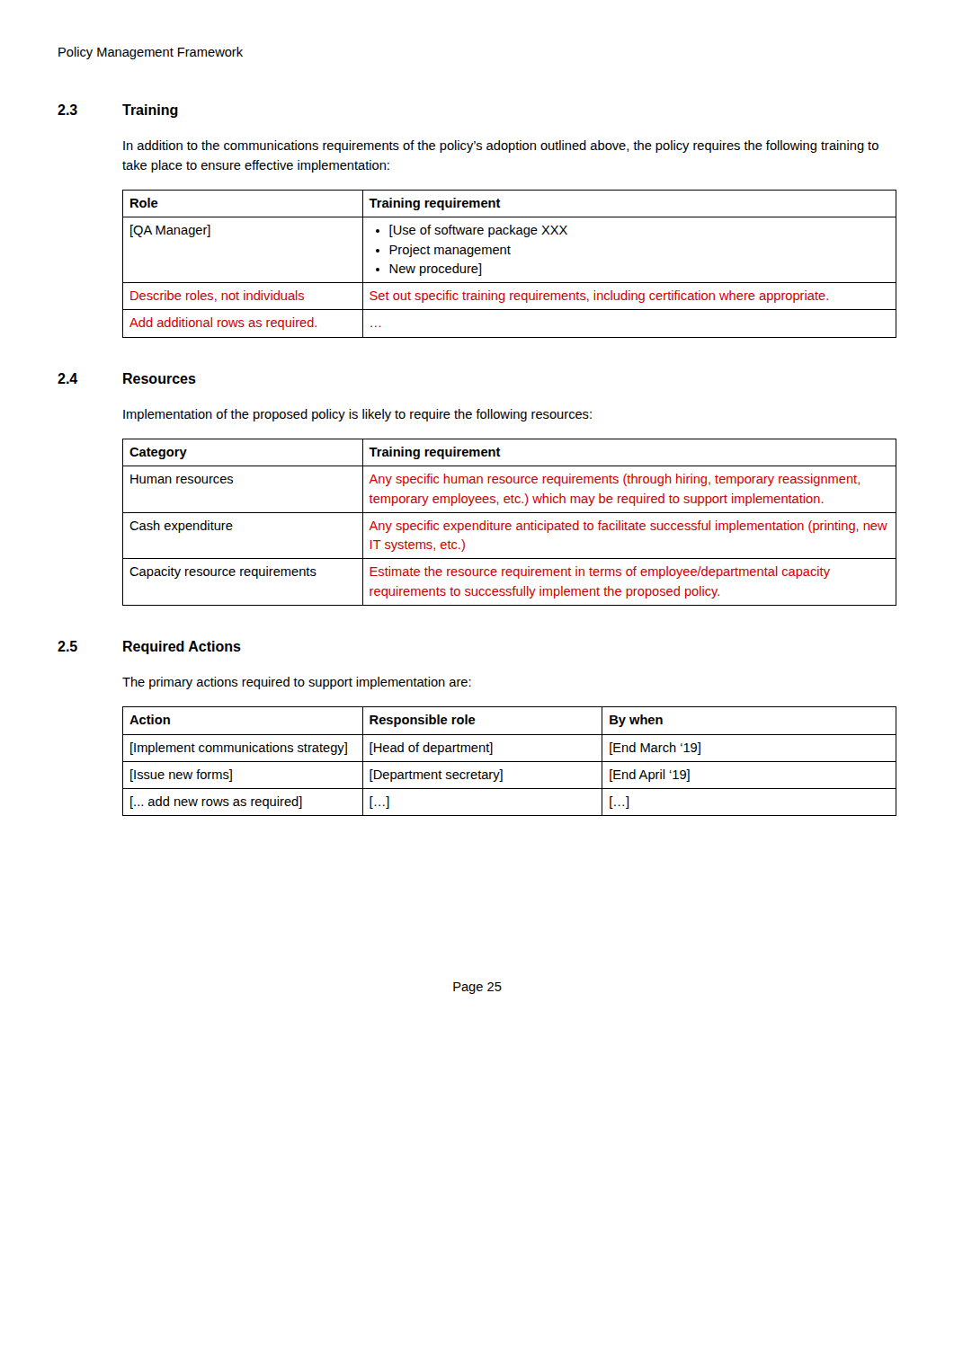Policy Management Framework
2.3 Training
In addition to the communications requirements of the policy’s adoption outlined above, the policy requires the following training to take place to ensure effective implementation:
| Role | Training requirement |
| --- | --- |
| [QA Manager] | [Use of software package XXX Project management New procedure] |
| Describe roles, not individuals | Set out specific training requirements, including certification where appropriate. |
| Add additional rows as required. | … |
2.4 Resources
Implementation of the proposed policy is likely to require the following resources:
| Category | Training requirement |
| --- | --- |
| Human resources | Any specific human resource requirements (through hiring, temporary reassignment, temporary employees, etc.) which may be required to support implementation. |
| Cash expenditure | Any specific expenditure anticipated to facilitate successful implementation (printing, new IT systems, etc.) |
| Capacity resource requirements | Estimate the resource requirement in terms of employee/departmental capacity requirements to successfully implement the proposed policy. |
2.5 Required Actions
The primary actions required to support implementation are:
| Action | Responsible role | By when |
| --- | --- | --- |
| [Implement communications strategy] | [Head of department] | [End March ‘19] |
| [Issue new forms] | [Department secretary] | [End April ‘19] |
| [... add new rows as required] | […] | […] |
Page 25